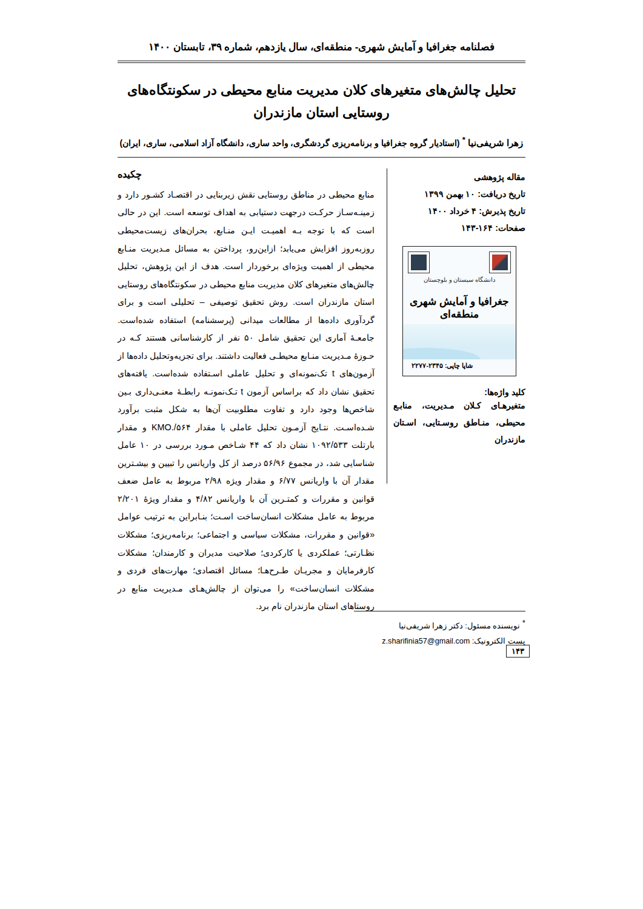فصلنامه جغرافیا و آمایش شهری- منطقه‌ای، سال یازدهم، شماره ۳۹، تابستان ۱۴۰۰
تحلیل چالش‌های متغیرهای کلان مدیریت منابع محیطی در سکونتگاه‌های روستایی استان مازندران
زهرا شریفی‌نیا * (استادیار گروه جغرافیا و برنامه‌ریزی گردشگری، واحد ساری، دانشگاه آزاد اسلامی، ساری، ایران)
مقاله پژوهشی
تاریخ دریافت: ۱۰ بهمن ۱۳۹۹
تاریخ پذیرش: ۴ خرداد ۱۴۰۰
صفحات: ۱۶۴-۱۴۳
دانشگاه سیستان و بلوچستان
جغرافیا و آمایش شهری منطقه‌ای
شاپا چاپی: ۲۳۴۵-۲۲۷۷
کلید واژه‌ها:
متغیرهـای کـلان مـدیریت، منابـع محیطی، منـاطق روسـتایی، اسـتان مازندران
چکیده
منابع محیطی در مناطق روستایی نقش زیربنایی در اقتصـاد کشـور دارد و زمینـه‌سـاز حرکـت درجهت دستیابی به اهداف توسعه است. این در حالی است که با توجه بـه اهمیـت ایـن منـابع، بحران‌های زیست‌محیطی روزبه‌روز افزایش می‌یابد؛ ازاین‌رو، پرداختن به مسائل مـدیریت منـابع محیطی از اهمیت ویژه‌ای برخوردار است. هدف از این پژوهش، تحلیل چالش‌های متغیرهای کلان مدیریت منابع محیطی در سکونتگاه‌های روستایی استان مازندران است. روش تحقیق توصیفی – تحلیلی است و برای گردآوری داده‌ها از مطالعات میدانی (پرسشنامه) استفاده شده‌است. جامعـهٔ آماری این تحقیق شامل ۵۰ نفر از کارشناسانی هستند کـه در حـوزهٔ مـدیریت منـابع محیطـی فعالیت داشتند. برای تجزیه‌وتحلیل داده‌ها از آزمون‌های t تک‌نمونه‌ای و تحلیل عاملی اسـتفاده شده‌است. یافته‌های تحقیق نشان داد که براساس آزمون t تـک‌نمونـه‌ رابطـهٔ معنـی‌داری بـین شاخص‌ها وجود دارد و تفاوت مطلوبیت آن‌ها به شکل مثبت برآورد شـده‌اسـت. نتـایج آزمـون تحلیل عاملی با مقدار KMO./۵۶۴ و مقدار بارتلت ۱۰۹۲/۵۳۳ نشان داد که ۴۴ شـاخص مـورد بررسی در ۱۰ عامل شناسایی شد، در مجموع ۵۶/۹۶ درصد از کل واریانس را تبیین و بیشـترین مقدار آن با واریانس ۶/۷۷ و مقدار ویژه ۲/۹۸ مربوط به عامل ضعف قوانین و مقررات و کمتـرین آن با واریانس ۴/۸۲ و مقدار ویژهٔ ۲/۲۰۱ مربوط به عامل مشکلات انسان‌ساخت اسـت؛ بنـابراین به ترتیب عوامل «قوانین و مقررات، مشکلات سیاسی و اجتماعی؛ برنامه‌ریزی؛ مشکلات نظـارتی؛ عملکردی یا کارکردی؛ صلاحیت مدیران و کارمندان؛ مشکلات کارفرمایان و مجریـان طـرح‌هـا؛ مسائل اقتصادی؛ مهارت‌های فردی و مشکلات انسان‌ساخت» را می‌توان از چالش‌هـای مـدیریت منابع در روستاهای استان مازندران نام برد.
* نویسنده مسئول: دکتر زهرا شریفی‌نیا
پست الکترونیک: z.sharifinia57@gmail.com
۱۴۳